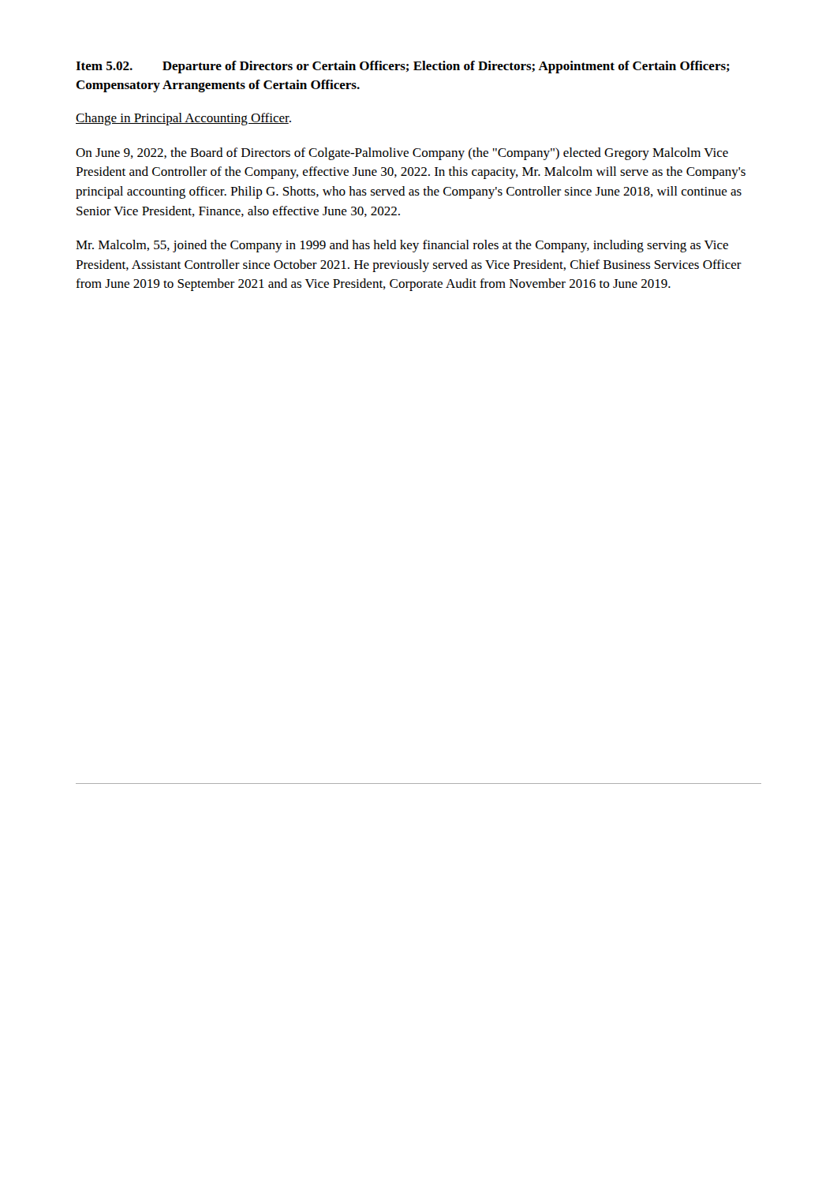Item 5.02. Departure of Directors or Certain Officers; Election of Directors; Appointment of Certain Officers; Compensatory Arrangements of Certain Officers.
Change in Principal Accounting Officer.
On June 9, 2022, the Board of Directors of Colgate-Palmolive Company (the "Company") elected Gregory Malcolm Vice President and Controller of the Company, effective June 30, 2022. In this capacity, Mr. Malcolm will serve as the Company's principal accounting officer. Philip G. Shotts, who has served as the Company's Controller since June 2018, will continue as Senior Vice President, Finance, also effective June 30, 2022.
Mr. Malcolm, 55, joined the Company in 1999 and has held key financial roles at the Company, including serving as Vice President, Assistant Controller since October 2021. He previously served as Vice President, Chief Business Services Officer from June 2019 to September 2021 and as Vice President, Corporate Audit from November 2016 to June 2019.